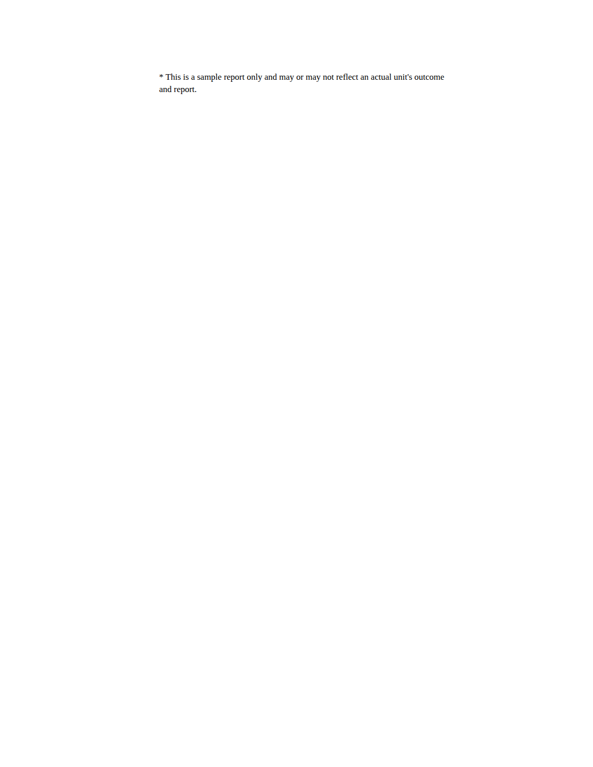* This is a sample report only and may or may not reflect an actual unit's outcome and report.